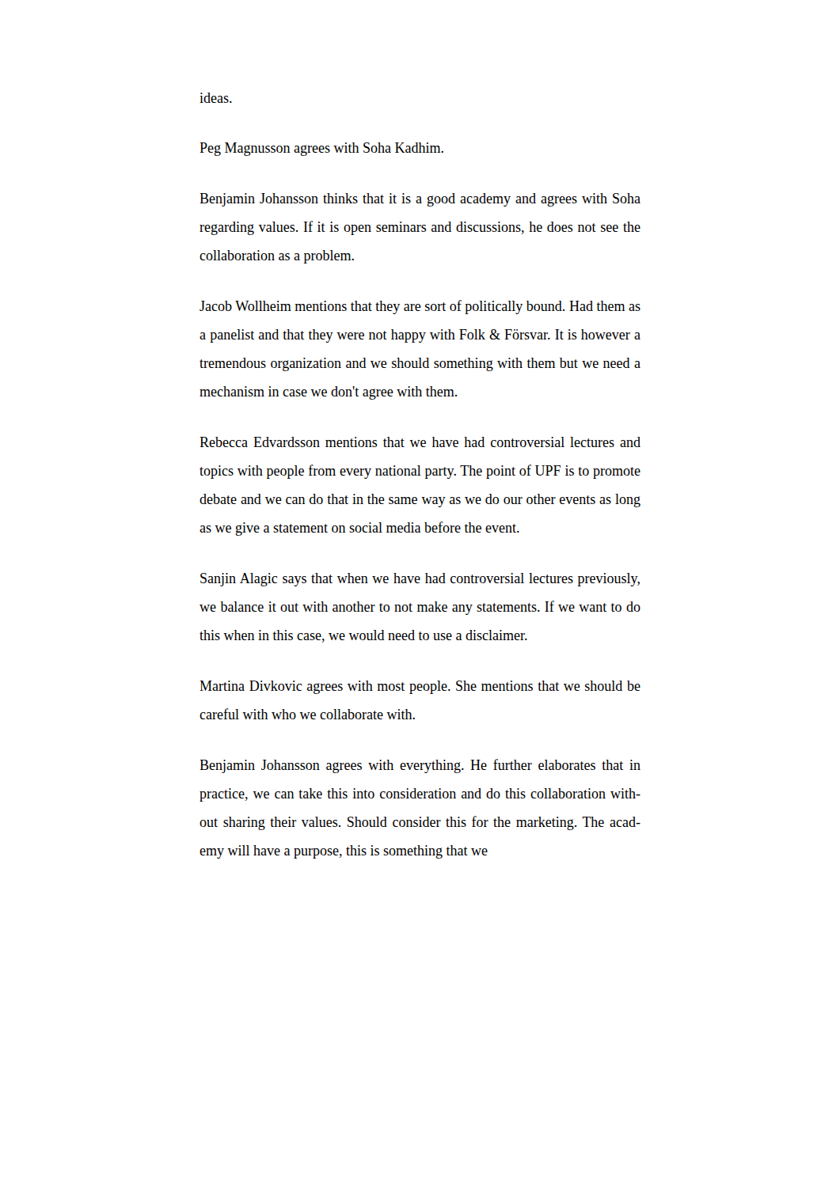ideas.
Peg Magnusson agrees with Soha Kadhim.
Benjamin Johansson thinks that it is a good academy and agrees with Soha regarding values. If it is open seminars and discussions, he does not see the collaboration as a problem.
Jacob Wollheim mentions that they are sort of politically bound. Had them as a panelist and that they were not happy with Folk & Försvar. It is however a tremendous organization and we should something with them but we need a mechanism in case we don't agree with them.
Rebecca Edvardsson mentions that we have had controversial lectures and topics with people from every national party. The point of UPF is to promote debate and we can do that in the same way as we do our other events as long as we give a statement on social media before the event.
Sanjin Alagic says that when we have had controversial lectures previously, we balance it out with another to not make any statements. If we want to do this when in this case, we would need to use a disclaimer.
Martina Divkovic agrees with most people. She mentions that we should be careful with who we collaborate with.
Benjamin Johansson agrees with everything. He further elaborates that in practice, we can take this into consideration and do this collaboration without sharing their values. Should consider this for the marketing. The academy will have a purpose, this is something that we